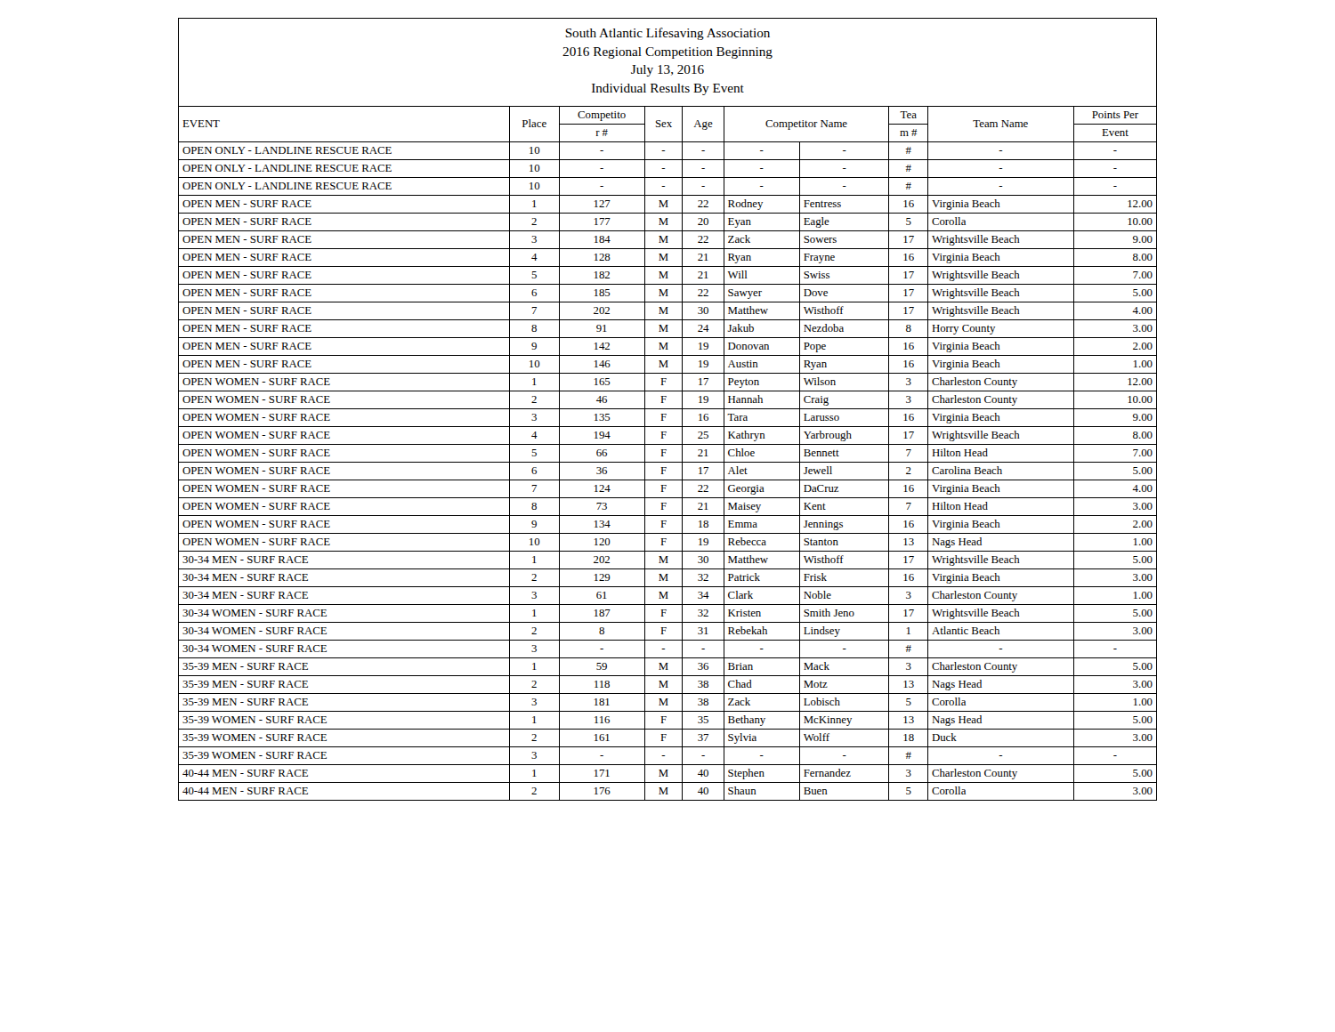South Atlantic Lifesaving Association 2016 Regional Competition Beginning July 13, 2016 Individual Results By Event
| EVENT | Place | Competito | Sex | Age | Competitor Name | Tea | Team Name | Points Per |
| --- | --- | --- | --- | --- | --- | --- | --- | --- |
| r # | m # | Event |
| OPEN ONLY - LANDLINE RESCUE RACE | 10 | - | - | - | - | - | # | - | - |
| OPEN ONLY - LANDLINE RESCUE RACE | 10 | - | - | - | - | - | # | - | - |
| OPEN ONLY - LANDLINE RESCUE RACE | 10 | - | - | - | - | - | # | - | - |
| OPEN MEN - SURF RACE | 1 | 127 | M | 22 | Rodney | Fentress | 16 | Virginia Beach | 12.00 |
| OPEN MEN - SURF RACE | 2 | 177 | M | 20 | Eyan | Eagle | 5 | Corolla | 10.00 |
| OPEN MEN - SURF RACE | 3 | 184 | M | 22 | Zack | Sowers | 17 | Wrightsville Beach | 9.00 |
| OPEN MEN - SURF RACE | 4 | 128 | M | 21 | Ryan | Frayne | 16 | Virginia Beach | 8.00 |
| OPEN MEN - SURF RACE | 5 | 182 | M | 21 | Will | Swiss | 17 | Wrightsville Beach | 7.00 |
| OPEN MEN - SURF RACE | 6 | 185 | M | 22 | Sawyer | Dove | 17 | Wrightsville Beach | 5.00 |
| OPEN MEN - SURF RACE | 7 | 202 | M | 30 | Matthew | Wisthoff | 17 | Wrightsville Beach | 4.00 |
| OPEN MEN - SURF RACE | 8 | 91 | M | 24 | Jakub | Nezdoba | 8 | Horry County | 3.00 |
| OPEN MEN - SURF RACE | 9 | 142 | M | 19 | Donovan | Pope | 16 | Virginia Beach | 2.00 |
| OPEN MEN - SURF RACE | 10 | 146 | M | 19 | Austin | Ryan | 16 | Virginia Beach | 1.00 |
| OPEN WOMEN - SURF RACE | 1 | 165 | F | 17 | Peyton | Wilson | 3 | Charleston County | 12.00 |
| OPEN WOMEN - SURF RACE | 2 | 46 | F | 19 | Hannah | Craig | 3 | Charleston County | 10.00 |
| OPEN WOMEN - SURF RACE | 3 | 135 | F | 16 | Tara | Larusso | 16 | Virginia Beach | 9.00 |
| OPEN WOMEN - SURF RACE | 4 | 194 | F | 25 | Kathryn | Yarbrough | 17 | Wrightsville Beach | 8.00 |
| OPEN WOMEN - SURF RACE | 5 | 66 | F | 21 | Chloe | Bennett | 7 | Hilton Head | 7.00 |
| OPEN WOMEN - SURF RACE | 6 | 36 | F | 17 | Alet | Jewell | 2 | Carolina Beach | 5.00 |
| OPEN WOMEN - SURF RACE | 7 | 124 | F | 22 | Georgia | DaCruz | 16 | Virginia Beach | 4.00 |
| OPEN WOMEN - SURF RACE | 8 | 73 | F | 21 | Maisey | Kent | 7 | Hilton Head | 3.00 |
| OPEN WOMEN - SURF RACE | 9 | 134 | F | 18 | Emma | Jennings | 16 | Virginia Beach | 2.00 |
| OPEN WOMEN - SURF RACE | 10 | 120 | F | 19 | Rebecca | Stanton | 13 | Nags Head | 1.00 |
| 30-34 MEN - SURF RACE | 1 | 202 | M | 30 | Matthew | Wisthoff | 17 | Wrightsville Beach | 5.00 |
| 30-34 MEN - SURF RACE | 2 | 129 | M | 32 | Patrick | Frisk | 16 | Virginia Beach | 3.00 |
| 30-34 MEN - SURF RACE | 3 | 61 | M | 34 | Clark | Noble | 3 | Charleston County | 1.00 |
| 30-34 WOMEN - SURF RACE | 1 | 187 | F | 32 | Kristen | Smith Jeno | 17 | Wrightsville Beach | 5.00 |
| 30-34 WOMEN - SURF RACE | 2 | 8 | F | 31 | Rebekah | Lindsey | 1 | Atlantic Beach | 3.00 |
| 30-34 WOMEN - SURF RACE | 3 | - | - | - | - | - | # | - | - |
| 35-39 MEN - SURF RACE | 1 | 59 | M | 36 | Brian | Mack | 3 | Charleston County | 5.00 |
| 35-39 MEN - SURF RACE | 2 | 118 | M | 38 | Chad | Motz | 13 | Nags Head | 3.00 |
| 35-39 MEN - SURF RACE | 3 | 181 | M | 38 | Zack | Lobisch | 5 | Corolla | 1.00 |
| 35-39 WOMEN - SURF RACE | 1 | 116 | F | 35 | Bethany | McKinney | 13 | Nags Head | 5.00 |
| 35-39 WOMEN - SURF RACE | 2 | 161 | F | 37 | Sylvia | Wolff | 18 | Duck | 3.00 |
| 35-39 WOMEN - SURF RACE | 3 | - | - | - | - | - | # | - | - |
| 40-44 MEN - SURF RACE | 1 | 171 | M | 40 | Stephen | Fernandez | 3 | Charleston County | 5.00 |
| 40-44 MEN - SURF RACE | 2 | 176 | M | 40 | Shaun | Buen | 5 | Corolla | 3.00 |